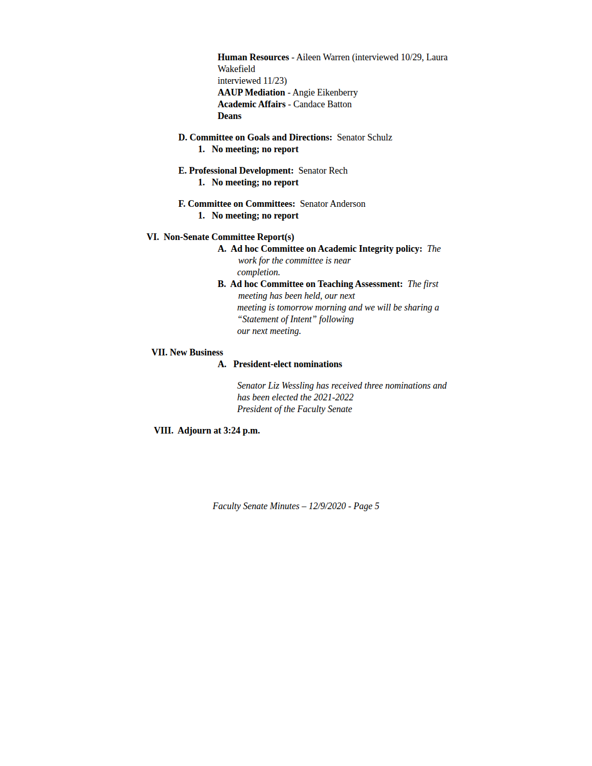Human Resources - Aileen Warren (interviewed 10/29, Laura Wakefield
interviewed 11/23)
AAUP Mediation - Angie Eikenberry
Academic Affairs - Candace Batton
Deans
D. Committee on Goals and Directions: Senator Schulz
1. No meeting; no report
E. Professional Development: Senator Rech
1. No meeting; no report
F. Committee on Committees: Senator Anderson
1. No meeting; no report
VI. Non-Senate Committee Report(s)
A. Ad hoc Committee on Academic Integrity policy: The work for the committee is near
completion.
B. Ad hoc Committee on Teaching Assessment: The first meeting has been held, our next
meeting is tomorrow morning and we will be sharing a “Statement of Intent” following
our next meeting.
VII. New Business
A. President-elect nominations
Senator Liz Wessling has received three nominations and has been elected the 2021-2022
President of the Faculty Senate
VIII. Adjourn at 3:24 p.m.
Faculty Senate Minutes – 12/9/2020 - Page 5